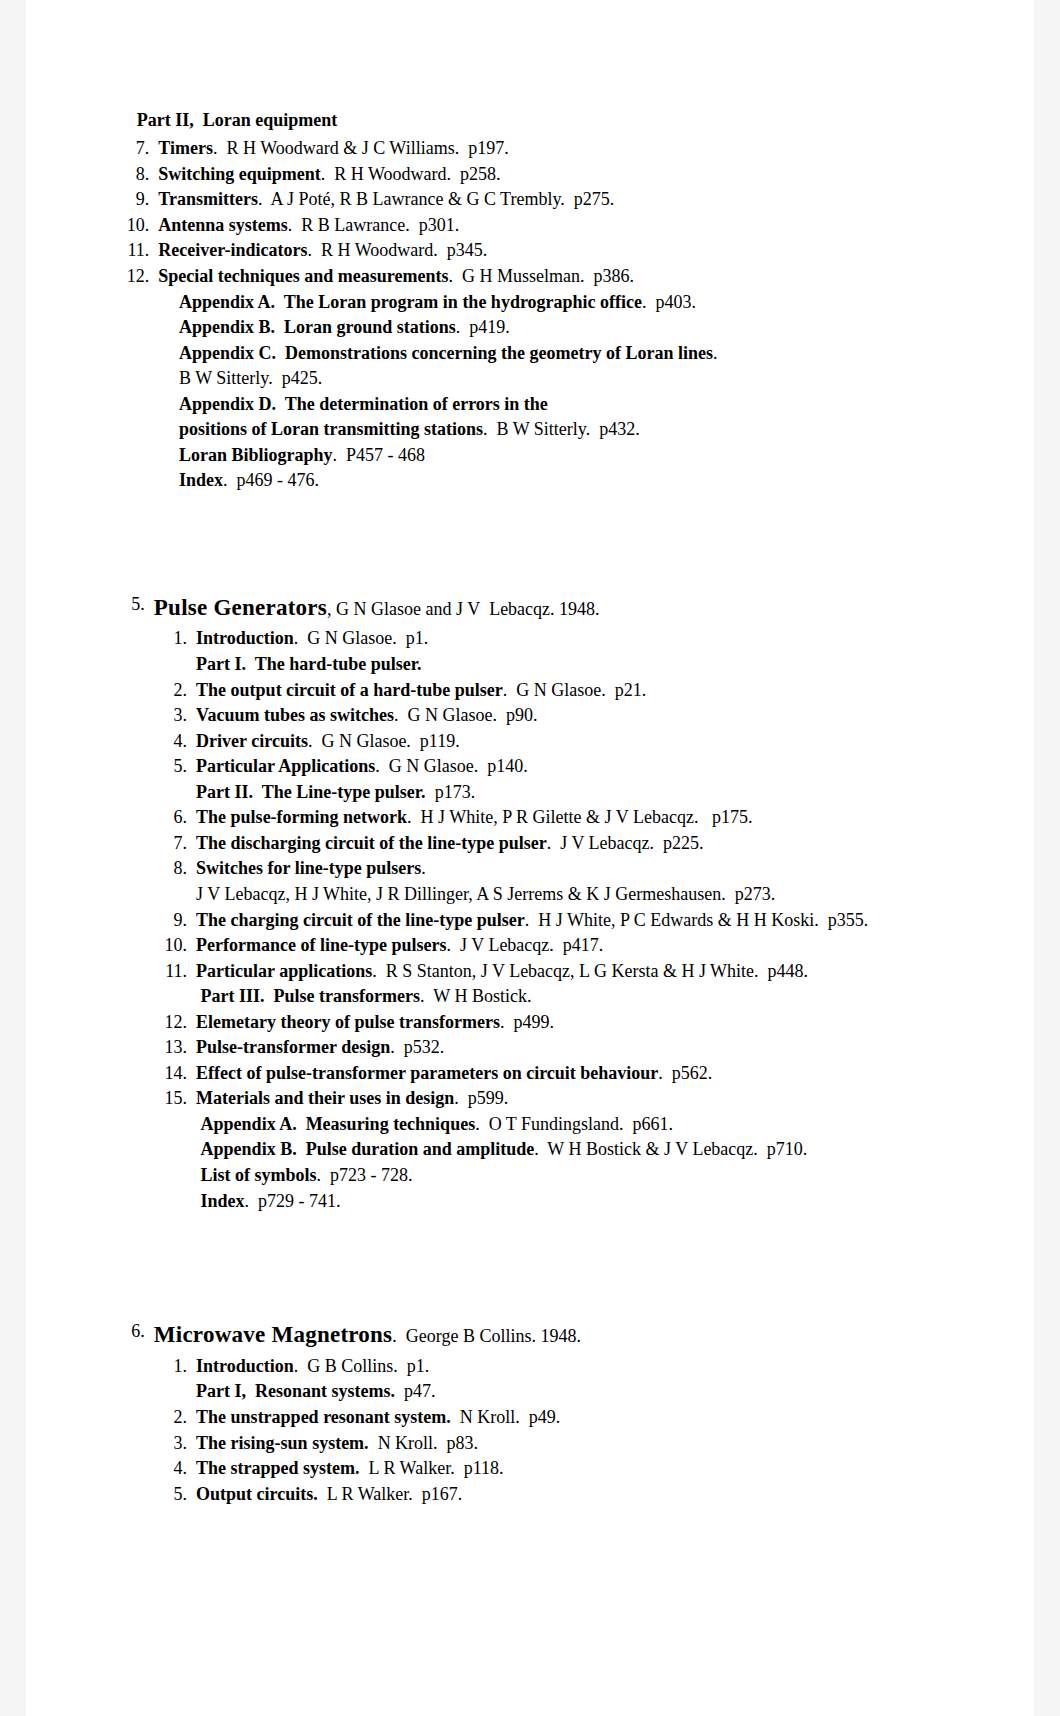Part II, Loran equipment
7. Timers. R H Woodward & J C Williams. p197.
8. Switching equipment. R H Woodward. p258.
9. Transmitters. A J Poté, R B Lawrance & G C Trembly. p275.
10. Antenna systems. R B Lawrance. p301.
11. Receiver-indicators. R H Woodward. p345.
12. Special techniques and measurements. G H Musselman. p386.
Appendix A. The Loran program in the hydrographic office. p403.
Appendix B. Loran ground stations. p419.
Appendix C. Demonstrations concerning the geometry of Loran lines.
B W Sitterly. p425.
Appendix D. The determination of errors in the
positions of Loran transmitting stations. B W Sitterly. p432.
Loran Bibliography. P457 - 468
Index. p469 - 476.
5. Pulse Generators, G N Glasoe and J V Lebacqz. 1948.
1. Introduction. G N Glasoe. p1.
Part I. The hard-tube pulser.
2. The output circuit of a hard-tube pulser. G N Glasoe. p21.
3. Vacuum tubes as switches. G N Glasoe. p90.
4. Driver circuits. G N Glasoe. p119.
5. Particular Applications. G N Glasoe. p140.
Part II. The Line-type pulser. p173.
6. The pulse-forming network. H J White, P R Gilette & J V Lebacqz. p175.
7. The discharging circuit of the line-type pulser. J V Lebacqz. p225.
8. Switches for line-type pulsers.
J V Lebacqz, H J White, J R Dillinger, A S Jerrems & K J Germeshausen. p273.
9. The charging circuit of the line-type pulser. H J White, P C Edwards & H H Koski. p355.
10. Performance of line-type pulsers. J V Lebacqz. p417.
11. Particular applications. R S Stanton, J V Lebacqz, L G Kersta & H J White. p448.
Part III. Pulse transformers. W H Bostick.
12. Elemetary theory of pulse transformers. p499.
13. Pulse-transformer design. p532.
14. Effect of pulse-transformer parameters on circuit behaviour. p562.
15. Materials and their uses in design. p599.
Appendix A. Measuring techniques. O T Fundingsland. p661.
Appendix B. Pulse duration and amplitude. W H Bostick & J V Lebacqz. p710.
List of symbols. p723 - 728.
Index. p729 - 741.
6. Microwave Magnetrons. George B Collins. 1948.
1. Introduction. G B Collins. p1.
Part I, Resonant systems. p47.
2. The unstrapped resonant system. N Kroll. p49.
3. The rising-sun system. N Kroll. p83.
4. The strapped system. L R Walker. p118.
5. Output circuits. L R Walker. p167.